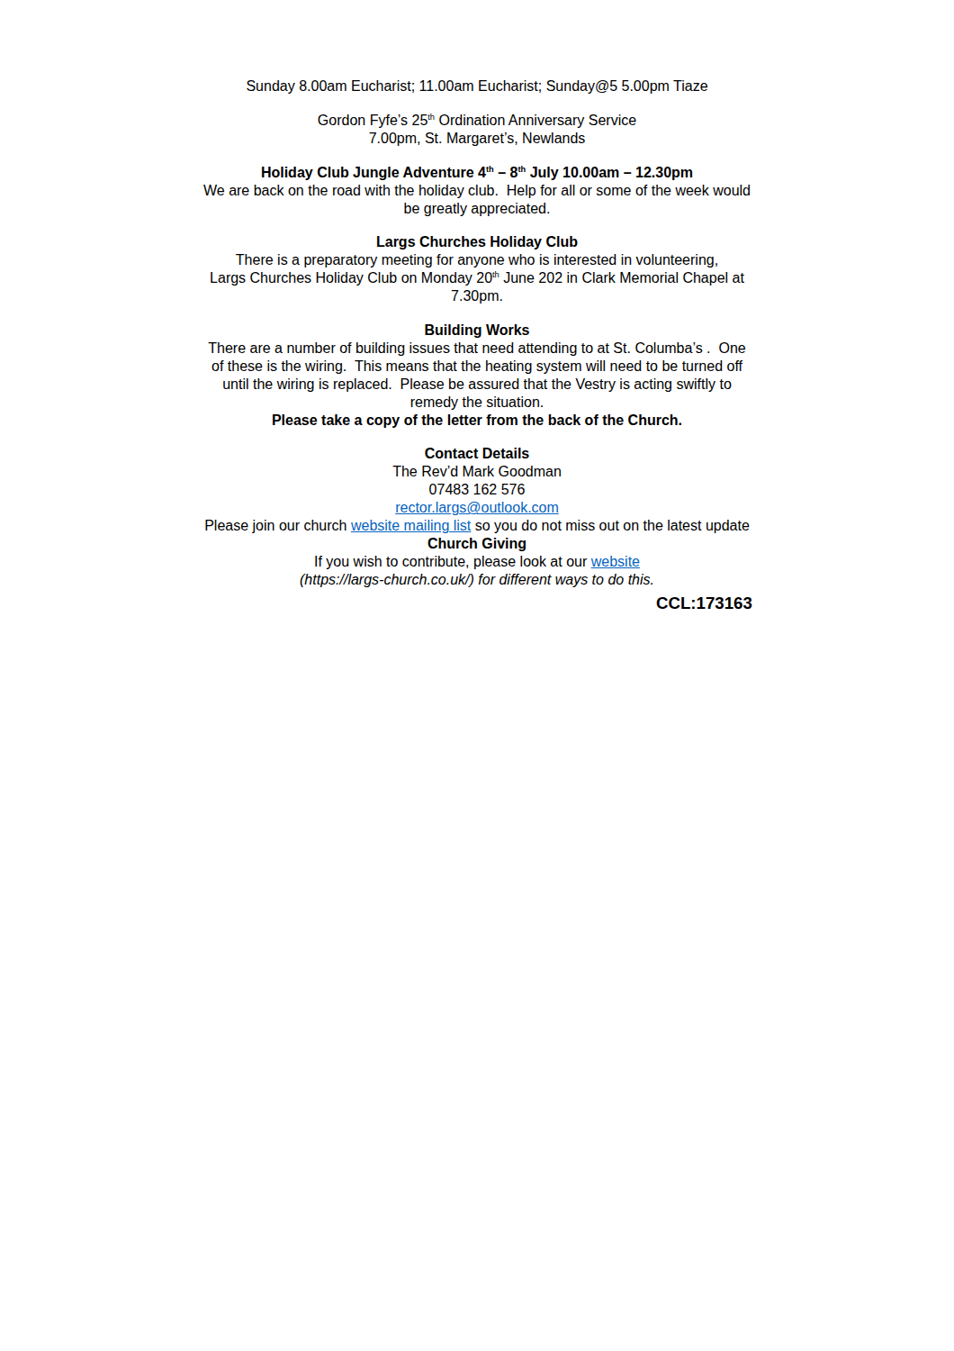Sunday 8.00am Eucharist; 11.00am Eucharist; Sunday@5 5.00pm Tiaze
Gordon Fyfe’s 25th Ordination Anniversary Service
7.00pm, St. Margaret’s, Newlands
Holiday Club Jungle Adventure 4th – 8th July 10.00am – 12.30pm
We are back on the road with the holiday club. Help for all or some of the week would be greatly appreciated.
Largs Churches Holiday Club
There is a preparatory meeting for anyone who is interested in volunteering,
Largs Churches Holiday Club on Monday 20th June 202 in Clark Memorial Chapel at 7.30pm.
Building Works
There are a number of building issues that need attending to at St. Columba’s . One of these is the wiring. This means that the heating system will need to be turned off until the wiring is replaced. Please be assured that the Vestry is acting swiftly to remedy the situation.
Please take a copy of the letter from the back of the Church.
Contact Details
The Rev’d Mark Goodman
07483 162 576
rector.largs@outlook.com
Please join our church website mailing list so you do not miss out on the latest update
Church Giving
If you wish to contribute, please look at our website
(https://largs-church.co.uk/) for different ways to do this.
CCL:173163